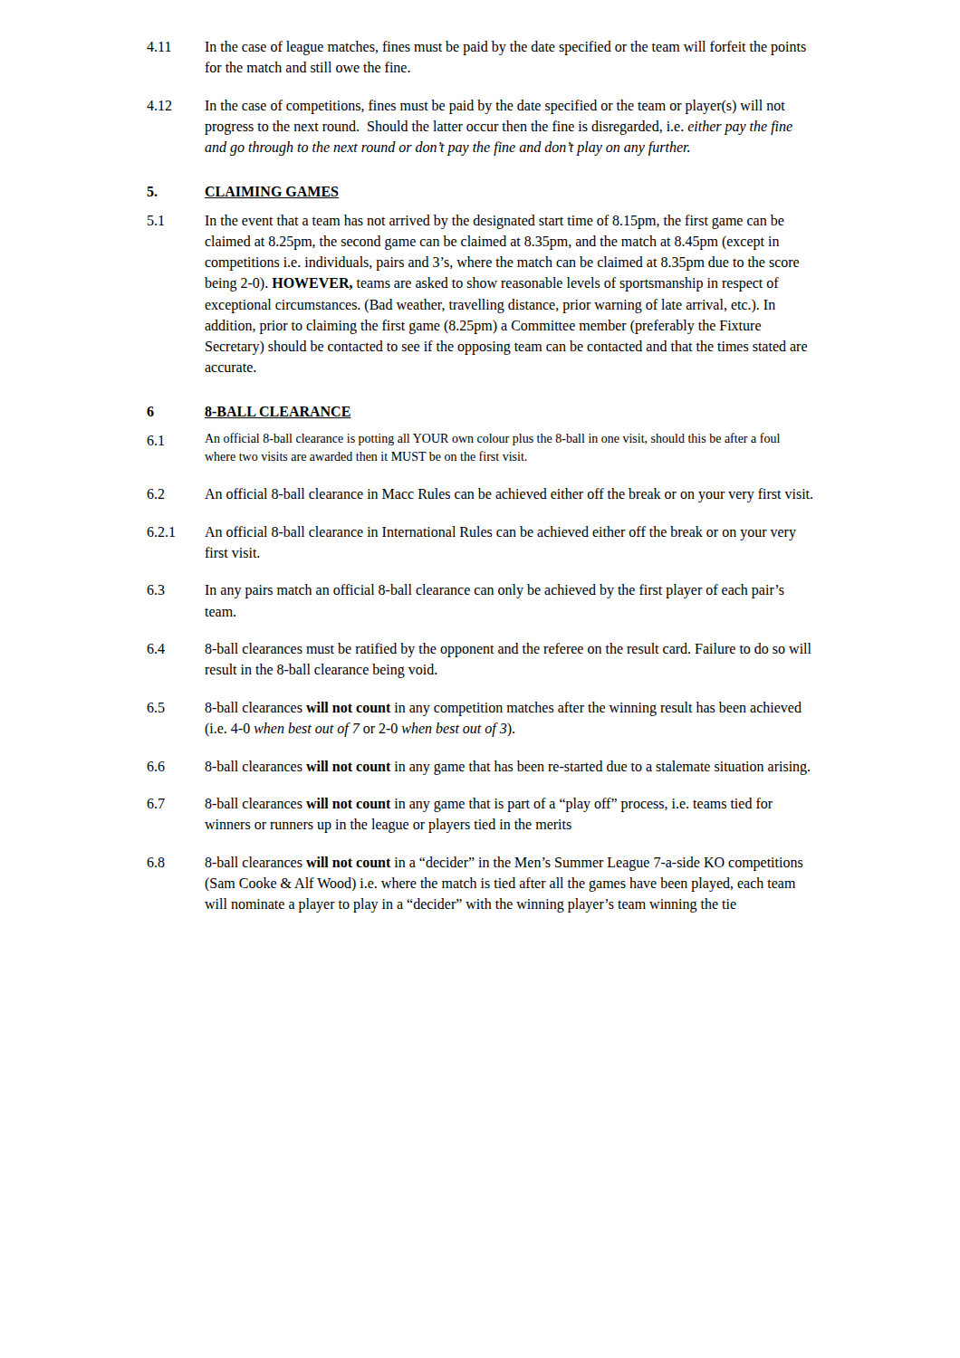4.11
In the case of league matches, fines must be paid by the date specified or the team will forfeit the points for the match and still owe the fine.
4.12
In the case of competitions, fines must be paid by the date specified or the team or player(s) will not progress to the next round. Should the latter occur then the fine is disregarded, i.e. either pay the fine and go through to the next round or don’t pay the fine and don’t play on any further.
5. Claiming Games
5.1
In the event that a team has not arrived by the designated start time of 8.15pm, the first game can be claimed at 8.25pm, the second game can be claimed at 8.35pm, and the match at 8.45pm (except in competitions i.e. individuals, pairs and 3’s, where the match can be claimed at 8.35pm due to the score being 2-0). HOWEVER, teams are asked to show reasonable levels of sportsmanship in respect of exceptional circumstances. (Bad weather, travelling distance, prior warning of late arrival, etc.). In addition, prior to claiming the first game (8.25pm) a Committee member (preferably the Fixture Secretary) should be contacted to see if the opposing team can be contacted and that the times stated are accurate.
6 8-Ball Clearance
6.1
An official 8-ball clearance is potting all YOUR own colour plus the 8-ball in one visit, should this be after a foul where two visits are awarded then it MUST be on the first visit.
6.2
An official 8-ball clearance in Macc Rules can be achieved either off the break or on your very first visit.
6.2.1
An official 8-ball clearance in International Rules can be achieved either off the break or on your very first visit.
6.3
In any pairs match an official 8-ball clearance can only be achieved by the first player of each pair’s team.
6.4
8-ball clearances must be ratified by the opponent and the referee on the result card. Failure to do so will result in the 8-ball clearance being void.
6.5
8-ball clearances will not count in any competition matches after the winning result has been achieved (i.e. 4-0 when best out of 7 or 2-0 when best out of 3).
6.6
8-ball clearances will not count in any game that has been re-started due to a stalemate situation arising.
6.7
8-ball clearances will not count in any game that is part of a “play off” process, i.e. teams tied for winners or runners up in the league or players tied in the merits
6.8
8-ball clearances will not count in a “decider” in the Men’s Summer League 7-a-side KO competitions (Sam Cooke & Alf Wood) i.e. where the match is tied after all the games have been played, each team will nominate a player to play in a “decider” with the winning player’s team winning the tie